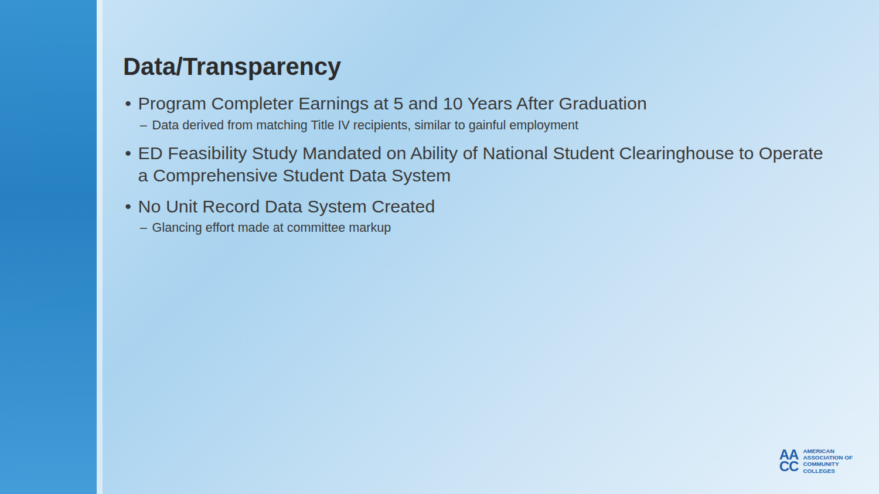Data/Transparency
Program Completer Earnings at 5 and 10 Years After Graduation
Data derived from matching Title IV recipients, similar to gainful employment
ED Feasibility Study Mandated on Ability of National Student Clearinghouse to Operate a Comprehensive Student Data System
No Unit Record Data System Created
Glancing effort made at committee markup
AA CC
American
Association of
Community
Colleges